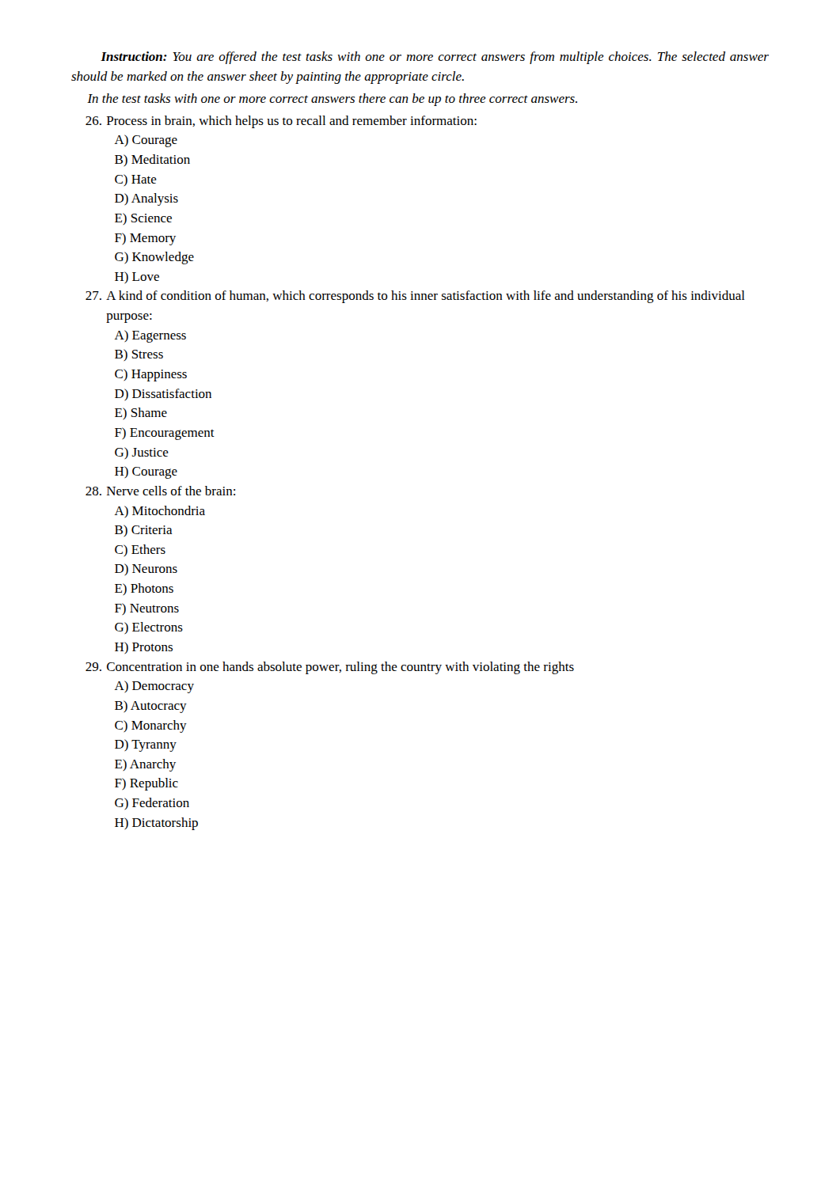Instruction: You are offered the test tasks with one or more correct answers from multiple choices. The selected answer should be marked on the answer sheet by painting the appropriate circle.
In the test tasks with one or more correct answers there can be up to three correct answers.
Process in brain, which helps us to recall and remember information:
A) Courage
B) Meditation
C) Hate
D) Analysis
E) Science
F) Memory
G) Knowledge
H) Love
A kind of condition of human, which corresponds to his inner satisfaction with life and understanding of his individual purpose:
A) Eagerness
B) Stress
C) Happiness
D) Dissatisfaction
E) Shame
F) Encouragement
G) Justice
H) Courage
Nerve cells of the brain:
A) Mitochondria
B) Criteria
C) Ethers
D) Neurons
E) Photons
F) Neutrons
G) Electrons
H) Protons
Concentration in one hands absolute power, ruling the country with violating the rights
A) Democracy
B) Autocracy
C) Monarchy
D) Tyranny
E) Anarchy
F) Republic
G) Federation
H) Dictatorship